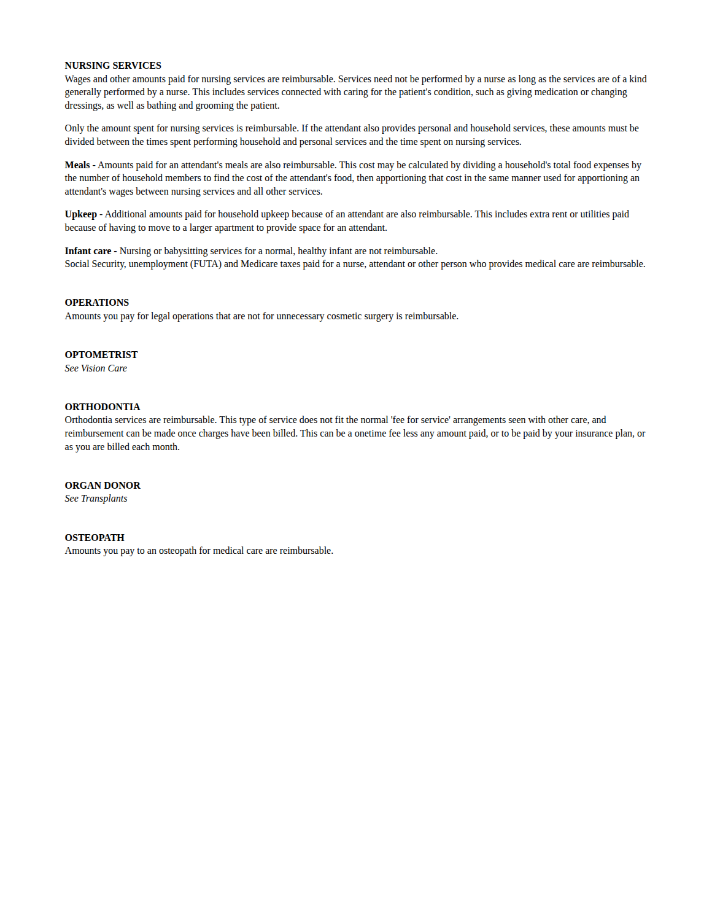Nursing Services
Wages and other amounts paid for nursing services are reimbursable. Services need not be performed by a nurse as long as the services are of a kind generally performed by a nurse. This includes services connected with caring for the patient's condition, such as giving medication or changing dressings, as well as bathing and grooming the patient.
Only the amount spent for nursing services is reimbursable. If the attendant also provides personal and household services, these amounts must be divided between the times spent performing household and personal services and the time spent on nursing services.
Meals - Amounts paid for an attendant's meals are also reimbursable. This cost may be calculated by dividing a household's total food expenses by the number of household members to find the cost of the attendant's food, then apportioning that cost in the same manner used for apportioning an attendant's wages between nursing services and all other services.
Upkeep - Additional amounts paid for household upkeep because of an attendant are also reimbursable. This includes extra rent or utilities paid because of having to move to a larger apartment to provide space for an attendant.
Infant care - Nursing or babysitting services for a normal, healthy infant are not reimbursable.
Social Security, unemployment (FUTA) and Medicare taxes paid for a nurse, attendant or other person who provides medical care are reimbursable.
Operations
Amounts you pay for legal operations that are not for unnecessary cosmetic surgery is reimbursable.
Optometrist
See Vision Care
Orthodontia
Orthodontia services are reimbursable. This type of service does not fit the normal 'fee for service' arrangements seen with other care, and reimbursement can be made once charges have been billed. This can be a onetime fee less any amount paid, or to be paid by your insurance plan, or as you are billed each month.
Organ Donor
See Transplants
Osteopath
Amounts you pay to an osteopath for medical care are reimbursable.